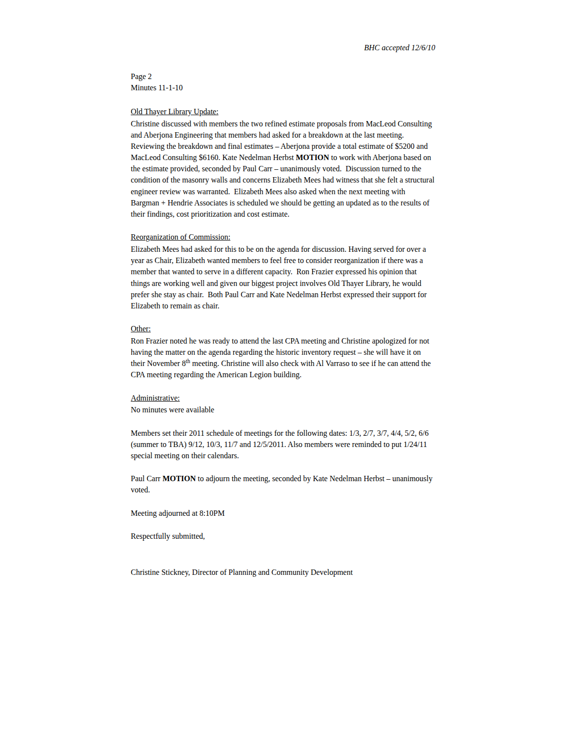BHC accepted 12/6/10
Page 2
Minutes 11-1-10
Old Thayer Library Update:
Christine discussed with members the two refined estimate proposals from MacLeod Consulting and Aberjona Engineering that members had asked for a breakdown at the last meeting. Reviewing the breakdown and final estimates – Aberjona provide a total estimate of $5200 and MacLeod Consulting $6160. Kate Nedelman Herbst MOTION to work with Aberjona based on the estimate provided, seconded by Paul Carr – unanimously voted. Discussion turned to the condition of the masonry walls and concerns Elizabeth Mees had witness that she felt a structural engineer review was warranted. Elizabeth Mees also asked when the next meeting with Bargman + Hendrie Associates is scheduled we should be getting an updated as to the results of their findings, cost prioritization and cost estimate.
Reorganization of Commission:
Elizabeth Mees had asked for this to be on the agenda for discussion. Having served for over a year as Chair, Elizabeth wanted members to feel free to consider reorganization if there was a member that wanted to serve in a different capacity. Ron Frazier expressed his opinion that things are working well and given our biggest project involves Old Thayer Library, he would prefer she stay as chair. Both Paul Carr and Kate Nedelman Herbst expressed their support for Elizabeth to remain as chair.
Other:
Ron Frazier noted he was ready to attend the last CPA meeting and Christine apologized for not having the matter on the agenda regarding the historic inventory request – she will have it on their November 8th meeting. Christine will also check with Al Varraso to see if he can attend the CPA meeting regarding the American Legion building.
Administrative:
No minutes were available
Members set their 2011 schedule of meetings for the following dates: 1/3, 2/7, 3/7, 4/4, 5/2, 6/6 (summer to TBA) 9/12, 10/3, 11/7 and 12/5/2011. Also members were reminded to put 1/24/11 special meeting on their calendars.
Paul Carr MOTION to adjourn the meeting, seconded by Kate Nedelman Herbst – unanimously voted.
Meeting adjourned at 8:10PM
Respectfully submitted,
Christine Stickney, Director of Planning and Community Development